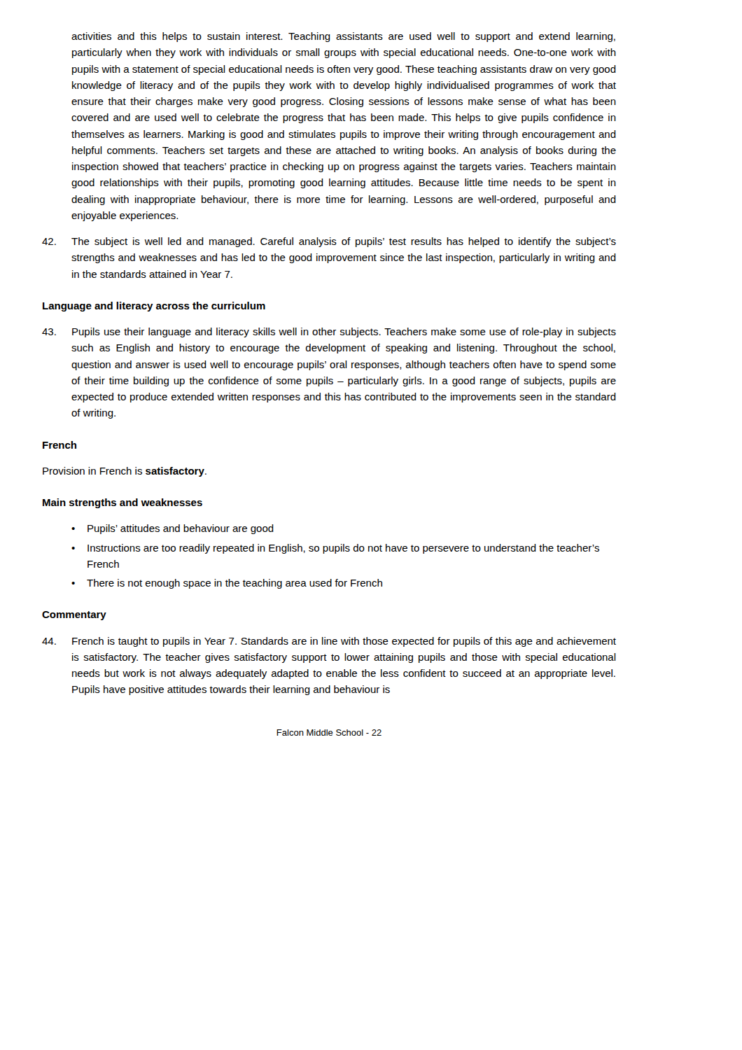activities and this helps to sustain interest. Teaching assistants are used well to support and extend learning, particularly when they work with individuals or small groups with special educational needs. One-to-one work with pupils with a statement of special educational needs is often very good. These teaching assistants draw on very good knowledge of literacy and of the pupils they work with to develop highly individualised programmes of work that ensure that their charges make very good progress. Closing sessions of lessons make sense of what has been covered and are used well to celebrate the progress that has been made. This helps to give pupils confidence in themselves as learners. Marking is good and stimulates pupils to improve their writing through encouragement and helpful comments. Teachers set targets and these are attached to writing books. An analysis of books during the inspection showed that teachers’ practice in checking up on progress against the targets varies. Teachers maintain good relationships with their pupils, promoting good learning attitudes. Because little time needs to be spent in dealing with inappropriate behaviour, there is more time for learning. Lessons are well-ordered, purposeful and enjoyable experiences.
42. The subject is well led and managed. Careful analysis of pupils’ test results has helped to identify the subject’s strengths and weaknesses and has led to the good improvement since the last inspection, particularly in writing and in the standards attained in Year 7.
Language and literacy across the curriculum
43. Pupils use their language and literacy skills well in other subjects. Teachers make some use of role-play in subjects such as English and history to encourage the development of speaking and listening. Throughout the school, question and answer is used well to encourage pupils’ oral responses, although teachers often have to spend some of their time building up the confidence of some pupils – particularly girls. In a good range of subjects, pupils are expected to produce extended written responses and this has contributed to the improvements seen in the standard of writing.
French
Provision in French is satisfactory.
Main strengths and weaknesses
Pupils’ attitudes and behaviour are good
Instructions are too readily repeated in English, so pupils do not have to persevere to understand the teacher’s French
There is not enough space in the teaching area used for French
Commentary
44. French is taught to pupils in Year 7. Standards are in line with those expected for pupils of this age and achievement is satisfactory. The teacher gives satisfactory support to lower attaining pupils and those with special educational needs but work is not always adequately adapted to enable the less confident to succeed at an appropriate level. Pupils have positive attitudes towards their learning and behaviour is
Falcon Middle School - 22